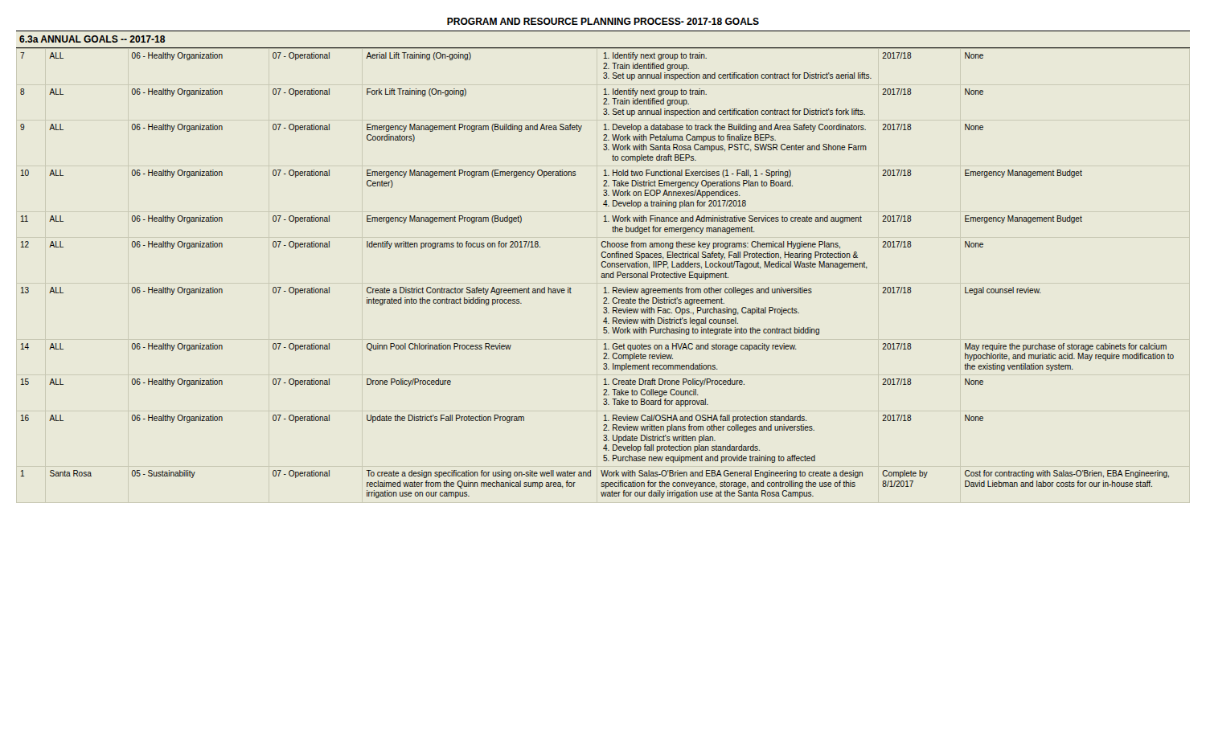PROGRAM AND RESOURCE PLANNING PROCESS- 2017-18 GOALS
6.3a ANNUAL GOALS -- 2017-18
| 7 | ALL | 06 - Healthy Organization | 07 - Operational | Aerial Lift Training (On-going) | Identify next group to train. Train identified group. Set up annual inspection and certification contract for District's aerial lifts. | 2017/18 | None |
| 8 | ALL | 06 - Healthy Organization | 07 - Operational | Fork Lift Training (On-going) | Identify next group to train. Train identified group. Set up annual inspection and certification contract for District's fork lifts. | 2017/18 | None |
| 9 | ALL | 06 - Healthy Organization | 07 - Operational | Emergency Management Program (Building and Area Safety Coordinators) | Develop a database to track the Building and Area Safety Coordinators. Work with Petaluma Campus to finalize BEPs. Work with Santa Rosa Campus, PSTC, SWSR Center and Shone Farm to complete draft BEPs. | 2017/18 | None |
| 10 | ALL | 06 - Healthy Organization | 07 - Operational | Emergency Management Program (Emergency Operations Center) | Hold two Functional Exercises (1 - Fall, 1 - Spring) Take District Emergency Operations Plan to Board. Work on EOP Annexes/Appendices. Develop a training plan for 2017/2018 | 2017/18 | Emergency Management Budget |
| 11 | ALL | 06 - Healthy Organization | 07 - Operational | Emergency Management Program (Budget) | Work with Finance and Administrative Services to create and augment the budget for emergency management. | 2017/18 | Emergency Management Budget |
| 12 | ALL | 06 - Healthy Organization | 07 - Operational | Identify written programs to focus on for 2017/18. | Choose from among these key programs: Chemical Hygiene Plans, Confined Spaces, Electrical Safety, Fall Protection, Hearing Protection & Conservation, IIPP, Ladders, Lockout/Tagout, Medical Waste Management, and Personal Protective Equipment. | 2017/18 | None |
| 13 | ALL | 06 - Healthy Organization | 07 - Operational | Create a District Contractor Safety Agreement and have it integrated into the contract bidding process. | Review agreements from other colleges and universities Create the District's agreement. Review with Fac. Ops., Purchasing, Capital Projects. Review with District's legal counsel. Work with Purchasing to integrate into the contract bidding | 2017/18 | Legal counsel review. |
| 14 | ALL | 06 - Healthy Organization | 07 - Operational | Quinn Pool Chlorination Process Review | Get quotes on a HVAC and storage capacity review. Complete review. Implement recommendations. | 2017/18 | May require the purchase of storage cabinets for calcium hypochlorite, and muriatic acid. May require modification to the existing ventilation system. |
| 15 | ALL | 06 - Healthy Organization | 07 - Operational | Drone Policy/Procedure | Create Draft Drone Policy/Procedure. Take to College Council. Take to Board for approval. | 2017/18 | None |
| 16 | ALL | 06 - Healthy Organization | 07 - Operational | Update the District's Fall Protection Program | Review Cal/OSHA and OSHA fall protection standards. Review written plans from other colleges and universties. Update District's written plan. Develop fall protection plan standardards. Purchase new equipment and provide training to affected | 2017/18 | None |
| 1 | Santa Rosa | 05 - Sustainability | 07 - Operational | To create a design specification for using on-site well water and reclaimed water from the Quinn mechanical sump area, for irrigation use on our campus. | Work with Salas-O'Brien and EBA General Engineering to create a design specification for the conveyance, storage, and controlling the use of this water for our daily irrigation use at the Santa Rosa Campus. | Complete by 8/1/2017 | Cost for contracting with Salas-O'Brien, EBA Engineering, David Liebman and labor costs for our in-house staff. |